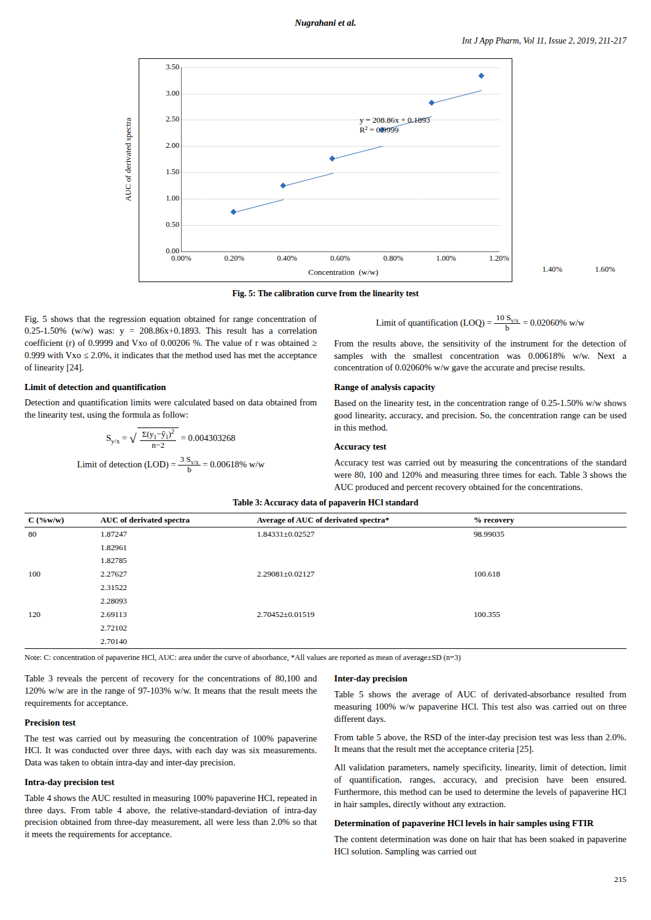Nugrahani et al.
Int J App Pharm, Vol 11, Issue 2, 2019, 211-217
AUC of derivated spectra
3.50 3.00 2.50 2.00 1.50 1.00 0.50 0.00
y = 208.86x + 0.1893
R² = 0.9999
0.00% 0.20% 0.40% 0.60% 0.80% 1.00% 1.20%
1.40% 1.60%
Concentration (w/w)
Fig. 5: The calibration curve from the linearity test
Fig. 5 shows that the regression equation obtained for range concentration of 0.25-1.50% (w/w) was: y = 208.86x+0.1893. This result has a correlation coefficient (r) of 0.9999 and Vxo of 0.00206 %. The value of r was obtained ≥ 0.999 with Vxo ≤ 2.0%, it indicates that the method used has met the acceptance of linearity [24].
Limit of detection and quantification
Detection and quantification limits were calculated based on data obtained from the linearity test, using the formula as follow:
Sy/x = √Σ(y1−ŷ1)2 n−2 = 0.004303268
Limit of detection (LOD) = 3 Sy/x b = 0.00618% w/w
Limit of quantification (LOQ) = 10 Sy/x b = 0.02060% w/w
From the results above, the sensitivity of the instrument for the detection of samples with the smallest concentration was 0.00618% w/w. Next a concentration of 0.02060% w/w gave the accurate and precise results.
Range of analysis capacity
Based on the linearity test, in the concentration range of 0.25-1.50% w/w shows good linearity, accuracy, and precision. So, the concentration range can be used in this method.
Accuracy test
Accuracy test was carried out by measuring the concentrations of the standard were 80, 100 and 120% and measuring three times for each. Table 3 shows the AUC produced and percent recovery obtained for the concentrations.
Table 3: Accuracy data of papaverin HCl standard
| C (%w/w) | AUC of derivated spectra | Average of AUC of derivated spectra* | % recovery |
| --- | --- | --- | --- |
| 80 | 1.87247 | 1.84331±0.02527 | 98.99035 |
| | 1.82961 | | |
| | 1.82785 | | |
| 100 | 2.27627 | 2.29081±0.02127 | 100.618 |
| | 2.31522 | | |
| | 2.28093 | | |
| 120 | 2.69113 | 2.70452±0.01519 | 100.355 |
| | 2.72102 | | |
| | 2.70140 | | |
Note: C: concentration of papaverine HCl, AUC: area under the curve of absorbance, *All values are reported as mean of average±SD (n=3)
Table 3 reveals the percent of recovery for the concentrations of 80,100 and 120% w/w are in the range of 97-103% w/w. It means that the result meets the requirements for acceptance.
Precision test
The test was carried out by measuring the concentration of 100% papaverine HCl. It was conducted over three days, with each day was six measurements. Data was taken to obtain intra-day and inter-day precision.
Intra-day precision test
Table 4 shows the AUC resulted in measuring 100% papaverine HCl, repeated in three days. From table 4 above, the relative-standard-deviation of intra-day precision obtained from three-day measurement, all were less than 2.0% so that it meets the requirements for acceptance.
Inter-day precision
Table 5 shows the average of AUC of derivated-absorbance resulted from measuring 100% w/w papaverine HCl. This test also was carried out on three different days.
From table 5 above, the RSD of the inter-day precision test was less than 2.0%. It means that the result met the acceptance criteria [25].
All validation parameters, namely specificity, linearity, limit of detection, limit of quantification, ranges, accuracy, and precision have been ensured. Furthermore, this method can be used to determine the levels of papaverine HCl in hair samples, directly without any extraction.
Determination of papaverine HCl levels in hair samples using FTIR
The content determination was done on hair that has been soaked in papaverine HCl solution. Sampling was carried out
215